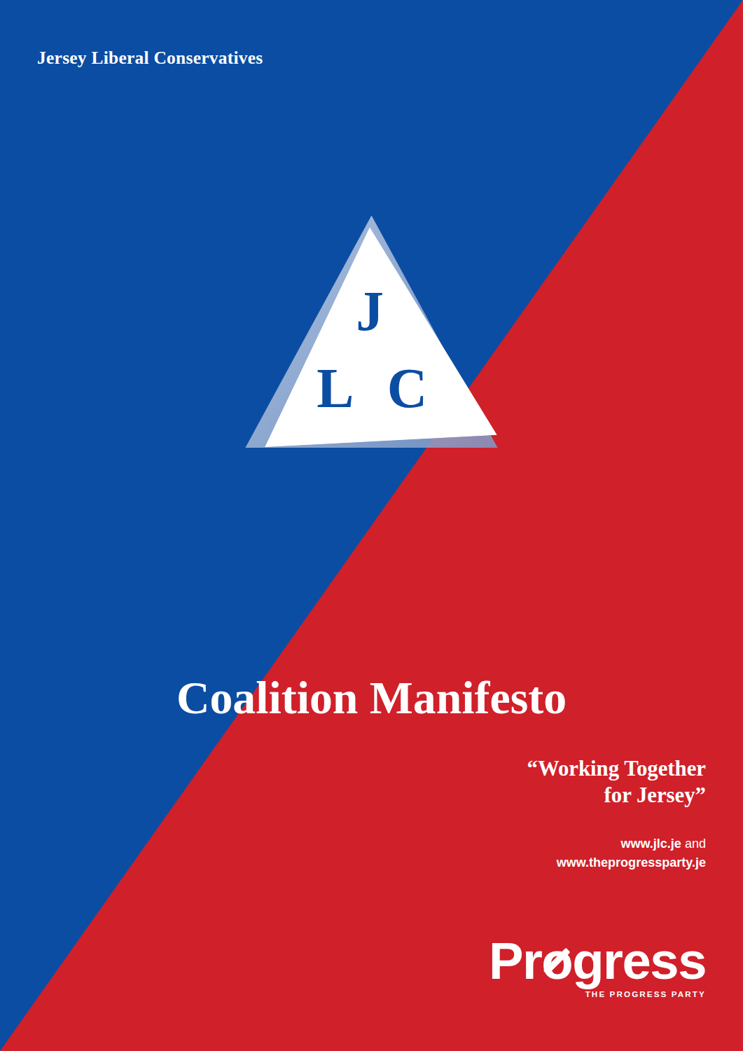Jersey Liberal Conservatives
J L C
Coalition Manifesto
“Working Together
for Jersey”
www.jlc.je and
www.theprogressparty.je
Progress THE PROGRESS PARTY